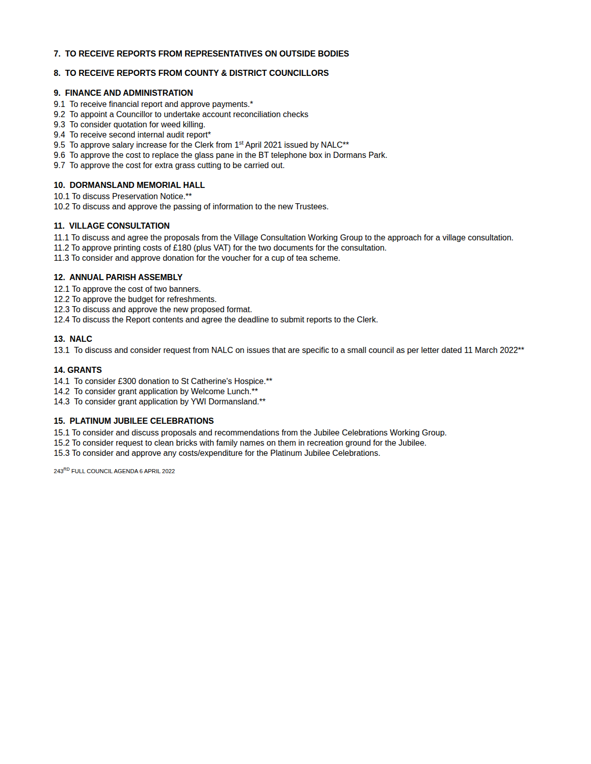7. To receive reports from representatives on outside bodies
8. To receive reports from County & District Councillors
9. Finance and Administration
9.1 To receive financial report and approve payments.*
9.2 To appoint a Councillor to undertake account reconciliation checks
9.3 To consider quotation for weed killing.
9.4 To receive second internal audit report*
9.5 To approve salary increase for the Clerk from 1st April 2021 issued by NALC**
9.6 To approve the cost to replace the glass pane in the BT telephone box in Dormans Park.
9.7 To approve the cost for extra grass cutting to be carried out.
10. Dormansland Memorial Hall
10.1 To discuss Preservation Notice.**
10.2 To discuss and approve the passing of information to the new Trustees.
11. Village Consultation
11.1 To discuss and agree the proposals from the Village Consultation Working Group to the approach for a village consultation.
11.2 To approve printing costs of £180 (plus VAT) for the two documents for the consultation.
11.3 To consider and approve donation for the voucher for a cup of tea scheme.
12. Annual Parish Assembly
12.1 To approve the cost of two banners.
12.2 To approve the budget for refreshments.
12.3 To discuss and approve the new proposed format.
12.4 To discuss the Report contents and agree the deadline to submit reports to the Clerk.
13. NALC
13.1 To discuss and consider request from NALC on issues that are specific to a small council as per letter dated 11 March 2022**
14. Grants
14.1 To consider £300 donation to St Catherine's Hospice.**
14.2 To consider grant application by Welcome Lunch.**
14.3 To consider grant application by YWI Dormansland.**
15. Platinum Jubilee Celebrations
15.1 To consider and discuss proposals and recommendations from the Jubilee Celebrations Working Group.
15.2 To consider request to clean bricks with family names on them in recreation ground for the Jubilee.
15.3 To consider and approve any costs/expenditure for the Platinum Jubilee Celebrations.
243RD FULL COUNCIL AGENDA 6 APRIL 2022